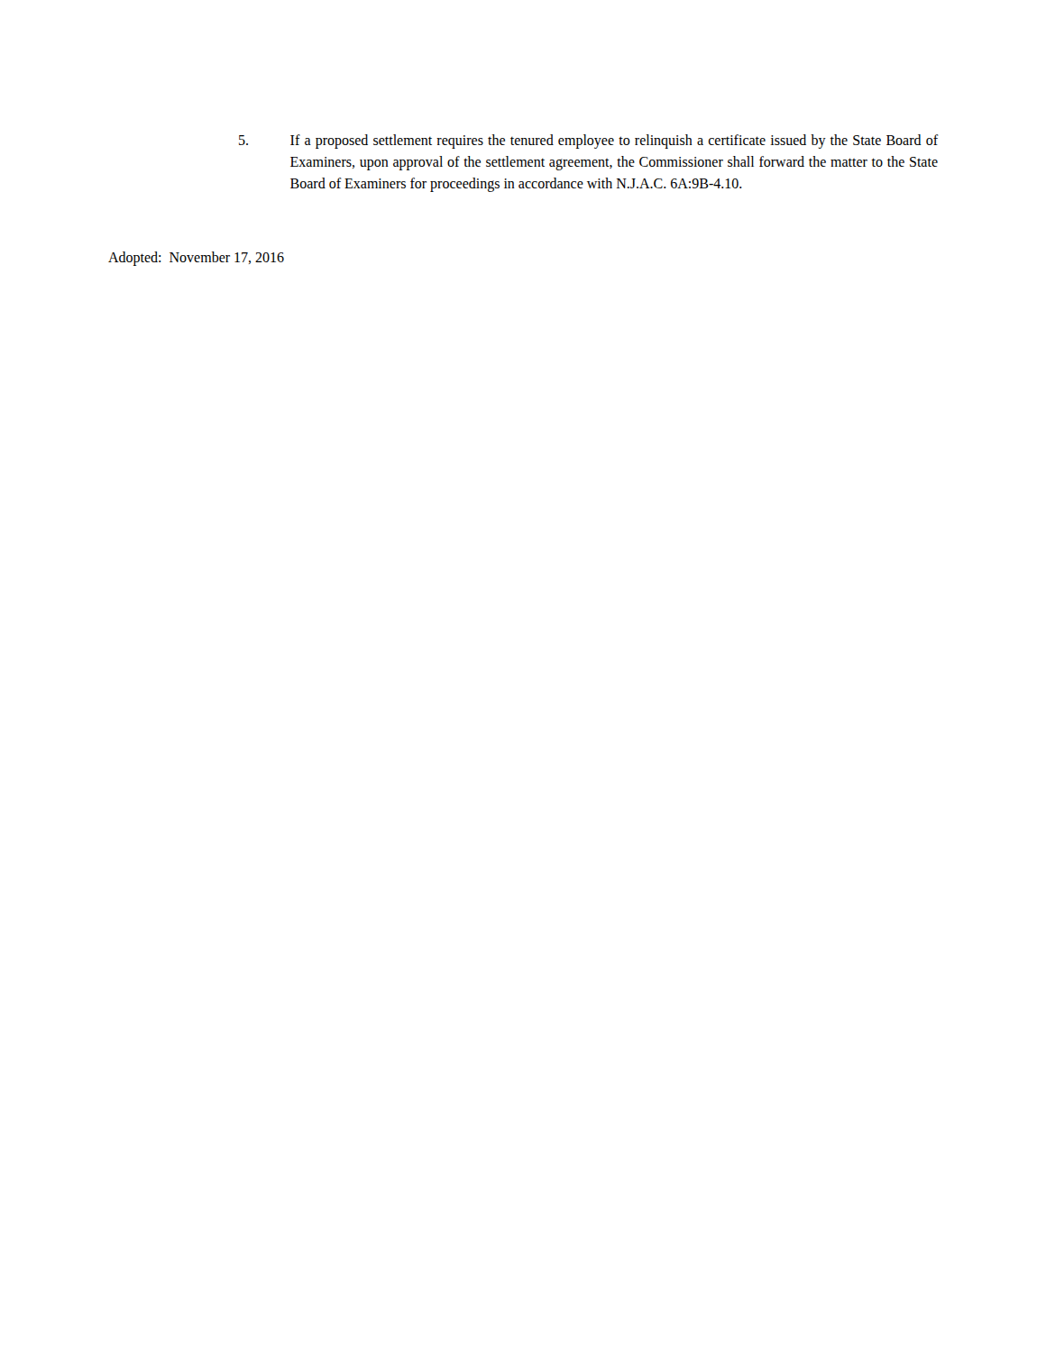5.
If a proposed settlement requires the tenured employee to relinquish a certificate issued by the State Board of Examiners, upon approval of the settlement agreement, the Commissioner shall forward the matter to the State Board of Examiners for proceedings in accordance with N.J.A.C. 6A:9B-4.10.
Adopted: November 17, 2016